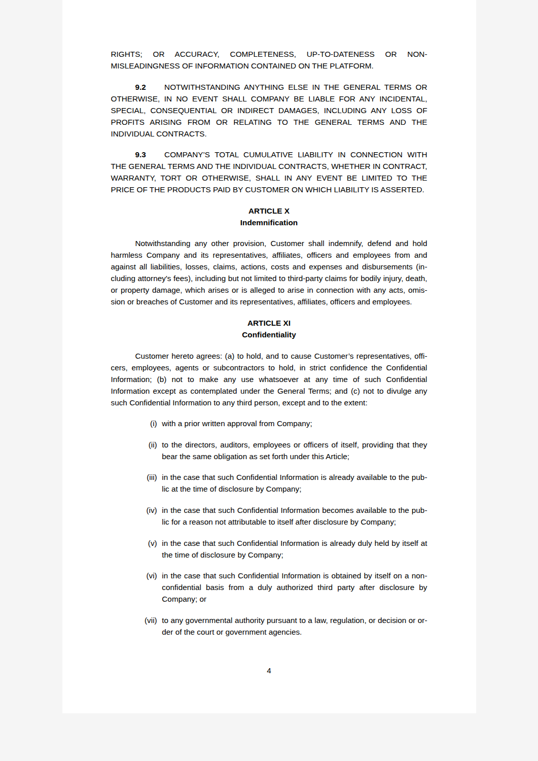Rights; or accuracy, completeness, up-to-dateness or non-misleadingness of information contained on the platform.
9.2 Notwithstanding anything else in the General Terms or otherwise, in no event shall Company be liable for any incidental, special, consequential or indirect damages, including any loss of profits arising from or relating to the General Terms and the Individual Contracts.
9.3 Company’s total cumulative liability in connection with the General Terms and the Individual Contracts, whether in contract, warranty, tort or otherwise, shall in any event be limited to the price of the Products paid by Customer on which liability is asserted.
ARTICLE X
Indemnification
Notwithstanding any other provision, Customer shall indemnify, defend and hold harmless Company and its representatives, affiliates, officers and employees from and against all liabilities, losses, claims, actions, costs and expenses and disbursements (including attorney's fees), including but not limited to third-party claims for bodily injury, death, or property damage, which arises or is alleged to arise in connection with any acts, omission or breaches of Customer and its representatives, affiliates, officers and employees.
ARTICLE XI
Confidentiality
Customer hereto agrees: (a) to hold, and to cause Customer’s representatives, officers, employees, agents or subcontractors to hold, in strict confidence the Confidential Information; (b) not to make any use whatsoever at any time of such Confidential Information except as contemplated under the General Terms; and (c) not to divulge any such Confidential Information to any third person, except and to the extent:
(i) with a prior written approval from Company;
(ii) to the directors, auditors, employees or officers of itself, providing that they bear the same obligation as set forth under this Article;
(iii) in the case that such Confidential Information is already available to the public at the time of disclosure by Company;
(iv) in the case that such Confidential Information becomes available to the public for a reason not attributable to itself after disclosure by Company;
(v) in the case that such Confidential Information is already duly held by itself at the time of disclosure by Company;
(vi) in the case that such Confidential Information is obtained by itself on a non-confidential basis from a duly authorized third party after disclosure by Company; or
(vii) to any governmental authority pursuant to a law, regulation, or decision or order of the court or government agencies.
4